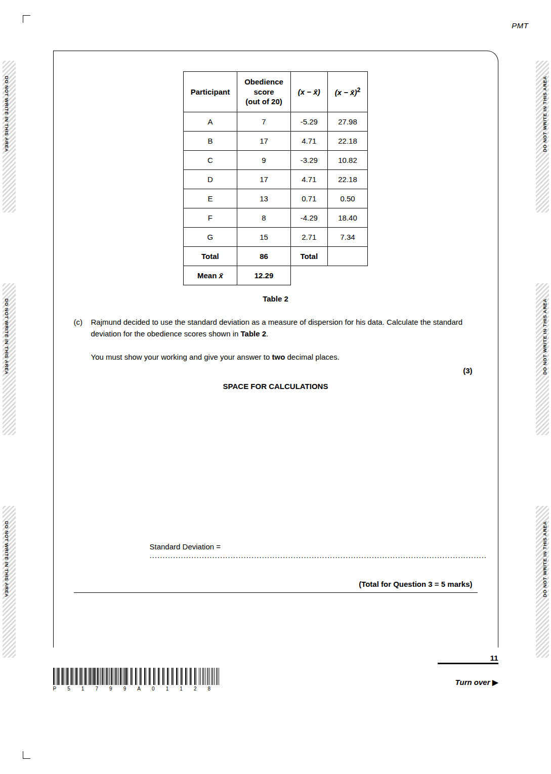PMT
DO NOT WRITE IN THIS AREA
DO NOT WRITE IN THIS AREA
DO NOT WRITE IN THIS AREA
DO NOT WRITE IN THIS AREA
DO NOT WRITE IN THIS AREA
DO NOT WRITE IN THIS AREA
| Participant | Obedience score (out of 20) | (x − x̄) | (x − x̄) 2 |
| --- | --- | --- | --- |
| A | 7 | -5.29 | 27.98 |
| B | 17 | 4.71 | 22.18 |
| C | 9 | -3.29 | 10.82 |
| D | 17 | 4.71 | 22.18 |
| E | 13 | 0.71 | 0.50 |
| F | 8 | -4.29 | 18.40 |
| G | 15 | 2.71 | 7.34 |
| Total | 86 | Total | |
| Mean x̄ | 12.29 | | |
Table 2
(c)
Rajmund decided to use the standard deviation as a measure of dispersion for his data. Calculate the standard deviation for the obedience scores shown in Table 2.
You must show your working and give your answer to two decimal places.
(3)
SPACE FOR CALCULATIONS
Standard Deviation = .................................................................................................................................
(Total for Question 3 = 5 marks)
11
P 5 1 7 9 9 A 0 1 1 2 8
Turn over▶